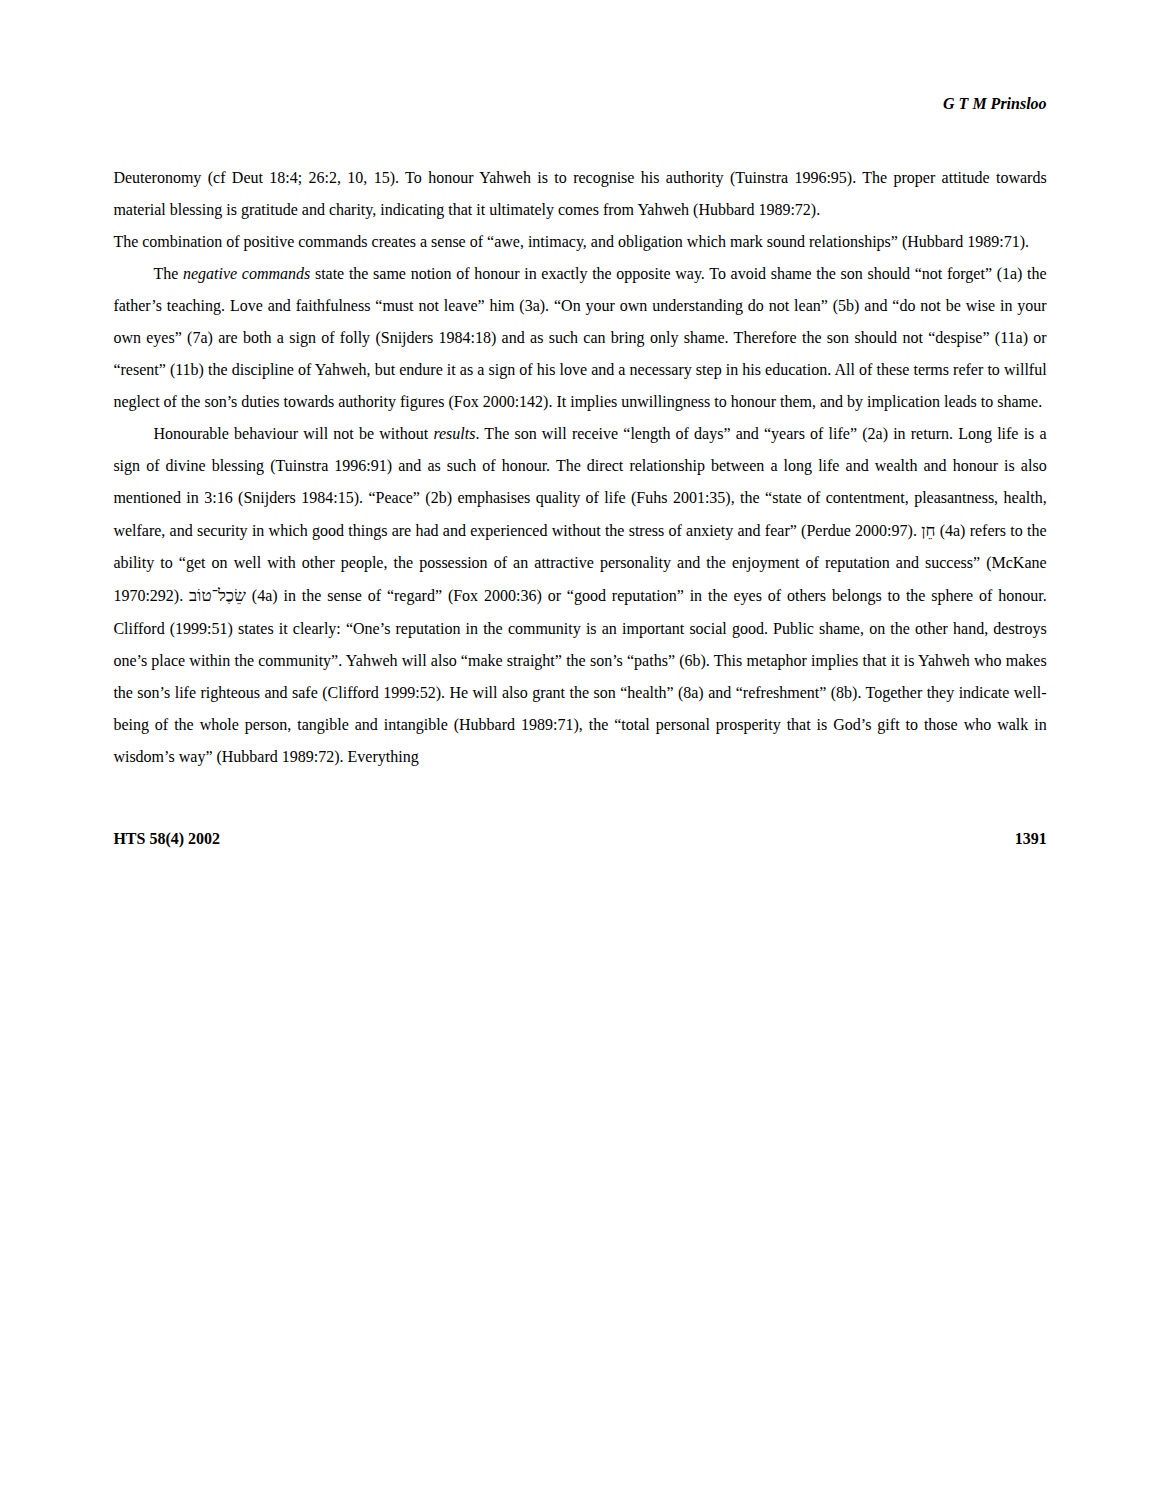G T M Prinsloo
Deuteronomy (cf Deut 18:4; 26:2, 10, 15). To honour Yahweh is to recognise his authority (Tuinstra 1996:95). The proper attitude towards material blessing is gratitude and charity, indicating that it ultimately comes from Yahweh (Hubbard 1989:72).
The combination of positive commands creates a sense of “awe, intimacy, and obligation which mark sound relationships” (Hubbard 1989:71).
The negative commands state the same notion of honour in exactly the opposite way. To avoid shame the son should “not forget” (1a) the father’s teaching. Love and faithfulness “must not leave” him (3a). “On your own understanding do not lean” (5b) and “do not be wise in your own eyes” (7a) are both a sign of folly (Snijders 1984:18) and as such can bring only shame. Therefore the son should not “despise” (11a) or “resent” (11b) the discipline of Yahweh, but endure it as a sign of his love and a necessary step in his education. All of these terms refer to willful neglect of the son’s duties towards authority figures (Fox 2000:142). It implies unwillingness to honour them, and by implication leads to shame.
Honourable behaviour will not be without results. The son will receive “length of days” and “years of life” (2a) in return. Long life is a sign of divine blessing (Tuinstra 1996:91) and as such of honour. The direct relationship between a long life and wealth and honour is also mentioned in 3:16 (Snijders 1984:15). “Peace” (2b) emphasises quality of life (Fuhs 2001:35), the “state of contentment, pleasantness, health, welfare, and security in which good things are had and experienced without the stress of anxiety and fear” (Perdue 2000:97). חֵן (4a) refers to the ability to “get on well with other people, the possession of an attractive personality and the enjoyment of reputation and success” (McKane 1970:292). שֵׂכֶל־טוֹב (4a) in the sense of “regard” (Fox 2000:36) or “good reputation” in the eyes of others belongs to the sphere of honour. Clifford (1999:51) states it clearly: “One’s reputation in the community is an important social good. Public shame, on the other hand, destroys one’s place within the community”. Yahweh will also “make straight” the son’s “paths” (6b). This metaphor implies that it is Yahweh who makes the son’s life righteous and safe (Clifford 1999:52). He will also grant the son “health” (8a) and “refreshment” (8b). Together they indicate well-being of the whole person, tangible and intangible (Hubbard 1989:71), the “total personal prosperity that is God’s gift to those who walk in wisdom’s way” (Hubbard 1989:72). Everything
HTS 58(4) 2002 1391